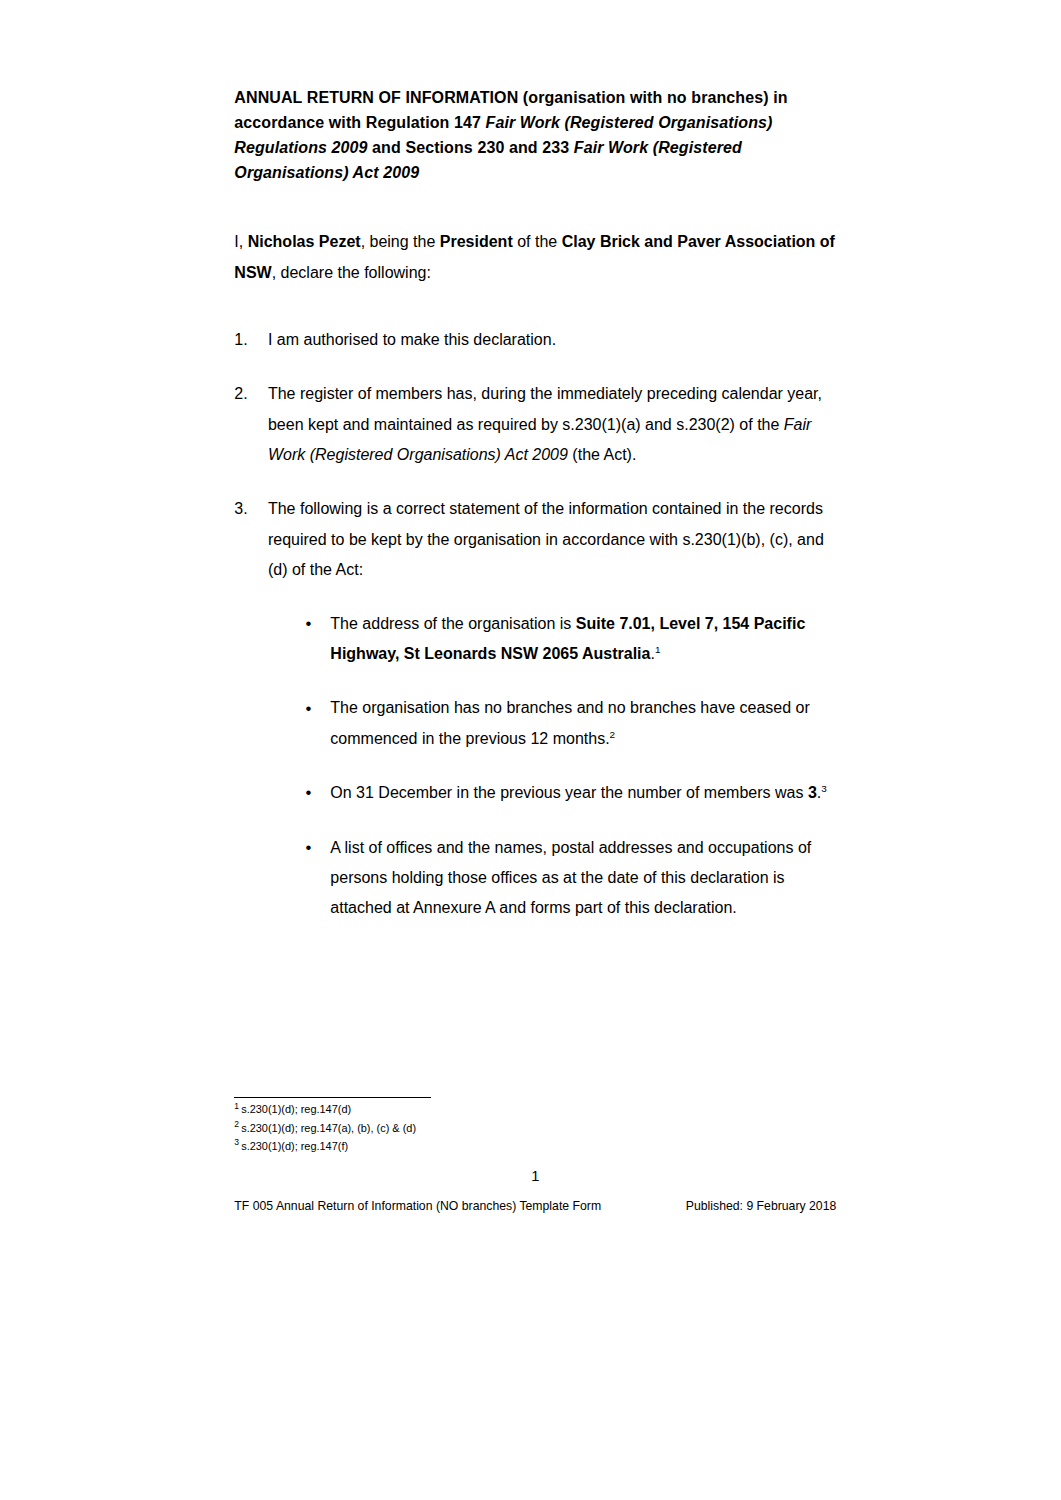ANNUAL RETURN OF INFORMATION (organisation with no branches) in accordance with Regulation 147 Fair Work (Registered Organisations) Regulations 2009 and Sections 230 and 233 Fair Work (Registered Organisations) Act 2009
I, Nicholas Pezet, being the President of the Clay Brick and Paver Association of NSW, declare the following:
I am authorised to make this declaration.
The register of members has, during the immediately preceding calendar year, been kept and maintained as required by s.230(1)(a) and s.230(2) of the Fair Work (Registered Organisations) Act 2009 (the Act).
The following is a correct statement of the information contained in the records required to be kept by the organisation in accordance with s.230(1)(b), (c), and (d) of the Act:
The address of the organisation is Suite 7.01, Level 7, 154 Pacific Highway, St Leonards NSW 2065 Australia.1
The organisation has no branches and no branches have ceased or commenced in the previous 12 months.2
On 31 December in the previous year the number of members was 3.3
A list of offices and the names, postal addresses and occupations of persons holding those offices as at the date of this declaration is attached at Annexure A and forms part of this declaration.
1s.230(1)(d); reg.147(d)
2s.230(1)(d); reg.147(a), (b), (c) & (d)
3s.230(1)(d); reg.147(f)
1
TF 005 Annual Return of Information (NO branches) Template Form Published: 9 February 2018